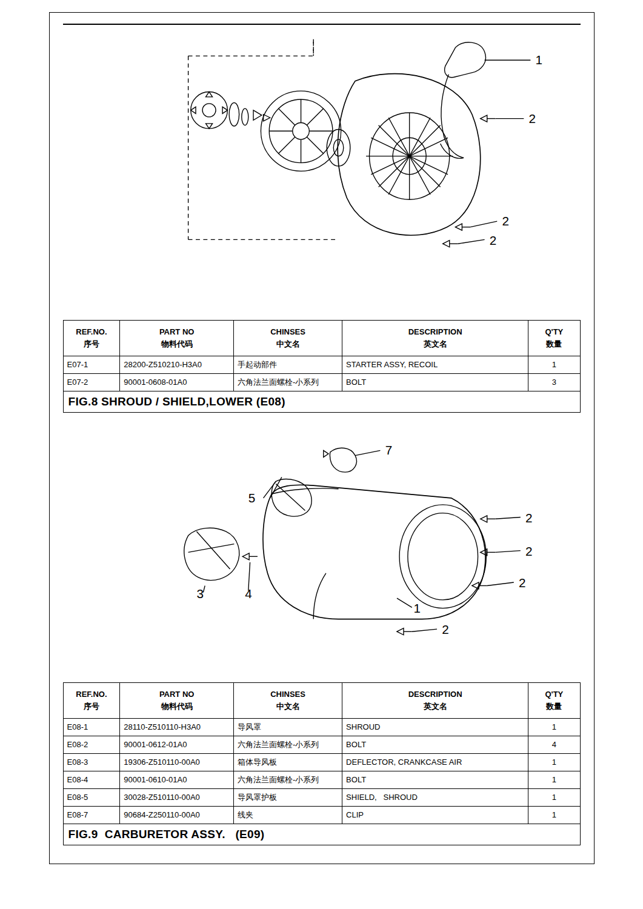1 2 2 2
| REF.NO. 序号 | PART NO 物料代码 | CHINSES 中文名 | DESCRIPTION 英文名 | Q'TY 数量 |
| --- | --- | --- | --- | --- |
| E07-1 | 28200-Z510210-H3A0 | 手起动部件 | STARTER ASSY, RECOIL | 1 |
| E07-2 | 90001-0608-01A0 | 六角法兰面螺栓-小系列 | BOLT | 3 |
FIG.8 SHROUD / SHIELD,LOWER (E08)
5 7 3 4 2 2 2 2 1
| REF.NO. 序号 | PART NO 物料代码 | CHINSES 中文名 | DESCRIPTION 英文名 | Q'TY 数量 |
| --- | --- | --- | --- | --- |
| E08-1 | 28110-Z510110-H3A0 | 导风罩 | SHROUD | 1 |
| E08-2 | 90001-0612-01A0 | 六角法兰面螺栓-小系列 | BOLT | 4 |
| E08-3 | 19306-Z510110-00A0 | 箱体导风板 | DEFLECTOR, CRANKCASE AIR | 1 |
| E08-4 | 90001-0610-01A0 | 六角法兰面螺栓-小系列 | BOLT | 1 |
| E08-5 | 30028-Z510110-00A0 | 导风罩护板 | SHIELD, SHROUD | 1 |
| E08-7 | 90684-Z250110-00A0 | 线夹 | CLIP | 1 |
FIG.9 CARBURETOR ASSY. (E09)